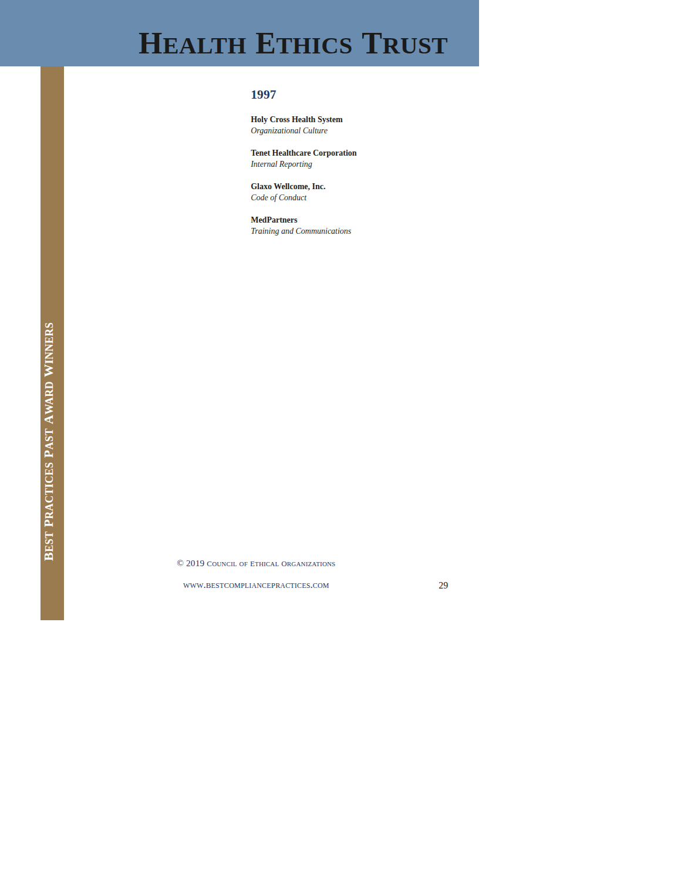Health Ethics Trust
Best Practices Past Award Winners
1997
Holy Cross Health System Organizational Culture
Tenet Healthcare Corporation Internal Reporting
Glaxo Wellcome, Inc. Code of Conduct
MedPartners Training and Communications
© 2019 Council of Ethical Organizations
www.BestCompliancePractices.com
29